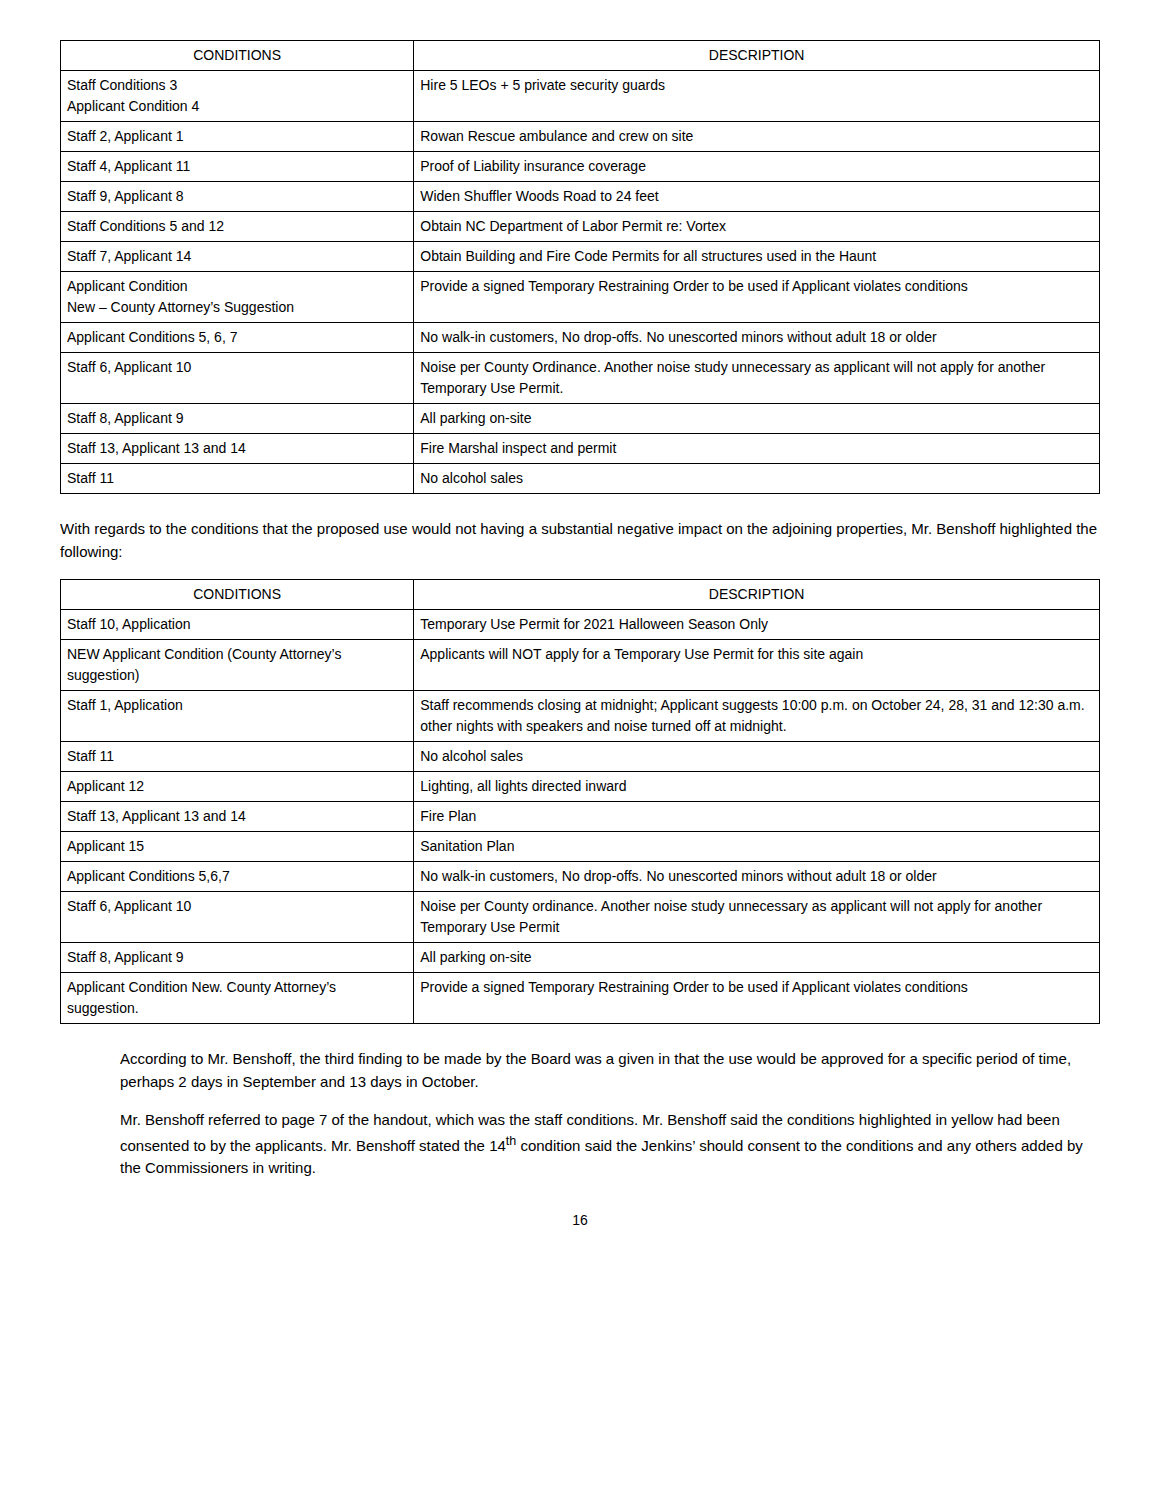| CONDITIONS | DESCRIPTION |
| --- | --- |
| Staff Conditions 3 Applicant Condition 4 | Hire 5 LEOs + 5 private security guards |
| Staff 2, Applicant 1 | Rowan Rescue ambulance and crew on site |
| Staff 4, Applicant 11 | Proof of Liability insurance coverage |
| Staff 9, Applicant 8 | Widen Shuffler Woods Road to 24 feet |
| Staff Conditions 5 and 12 | Obtain NC Department of Labor Permit re: Vortex |
| Staff 7, Applicant 14 | Obtain Building and Fire Code Permits for all structures used in the Haunt |
| Applicant Condition New – County Attorney’s Suggestion | Provide a signed Temporary Restraining Order to be used if Applicant violates conditions |
| Applicant Conditions 5, 6, 7 | No walk-in customers, No drop-offs. No unescorted minors without adult 18 or older |
| Staff 6, Applicant 10 | Noise per County Ordinance. Another noise study unnecessary as applicant will not apply for another Temporary Use Permit. |
| Staff 8, Applicant 9 | All parking on-site |
| Staff 13, Applicant 13 and 14 | Fire Marshal inspect and permit |
| Staff 11 | No alcohol sales |
With regards to the conditions that the proposed use would not having a substantial negative impact on the adjoining properties, Mr. Benshoff highlighted the following:
| CONDITIONS | DESCRIPTION |
| --- | --- |
| Staff 10, Application | Temporary Use Permit for 2021 Halloween Season Only |
| NEW Applicant Condition (County Attorney’s suggestion) | Applicants will NOT apply for a Temporary Use Permit for this site again |
| Staff 1, Application | Staff recommends closing at midnight; Applicant suggests 10:00 p.m. on October 24, 28, 31 and 12:30 a.m. other nights with speakers and noise turned off at midnight. |
| Staff 11 | No alcohol sales |
| Applicant 12 | Lighting, all lights directed inward |
| Staff 13, Applicant 13 and 14 | Fire Plan |
| Applicant 15 | Sanitation Plan |
| Applicant Conditions 5,6,7 | No walk-in customers, No drop-offs. No unescorted minors without adult 18 or older |
| Staff 6, Applicant 10 | Noise per County ordinance. Another noise study unnecessary as applicant will not apply for another Temporary Use Permit |
| Staff 8, Applicant 9 | All parking on-site |
| Applicant Condition New. County Attorney’s suggestion. | Provide a signed Temporary Restraining Order to be used if Applicant violates conditions |
According to Mr. Benshoff, the third finding to be made by the Board was a given in that the use would be approved for a specific period of time, perhaps 2 days in September and 13 days in October.
Mr. Benshoff referred to page 7 of the handout, which was the staff conditions. Mr. Benshoff said the conditions highlighted in yellow had been consented to by the applicants. Mr. Benshoff stated the 14th condition said the Jenkins’ should consent to the conditions and any others added by the Commissioners in writing.
16